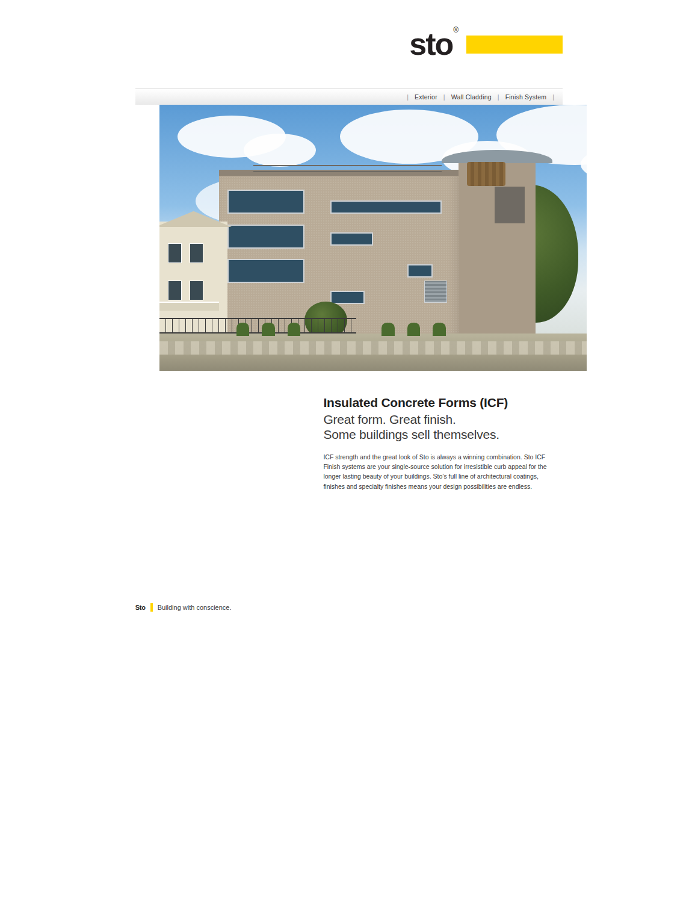sto®
| Exterior | Wall Cladding | Finish System |
Insulated Concrete Forms (ICF)
Great form. Great finish.
Some buildings sell themselves.
ICF strength and the great look of Sto is always a winning combination. Sto ICF Finish systems are your single-source solution for irresistible curb appeal for the longer lasting beauty of your buildings. Sto’s full line of architectural coatings, finishes and specialty finishes means your design possibilities are endless.
Sto Building with conscience.